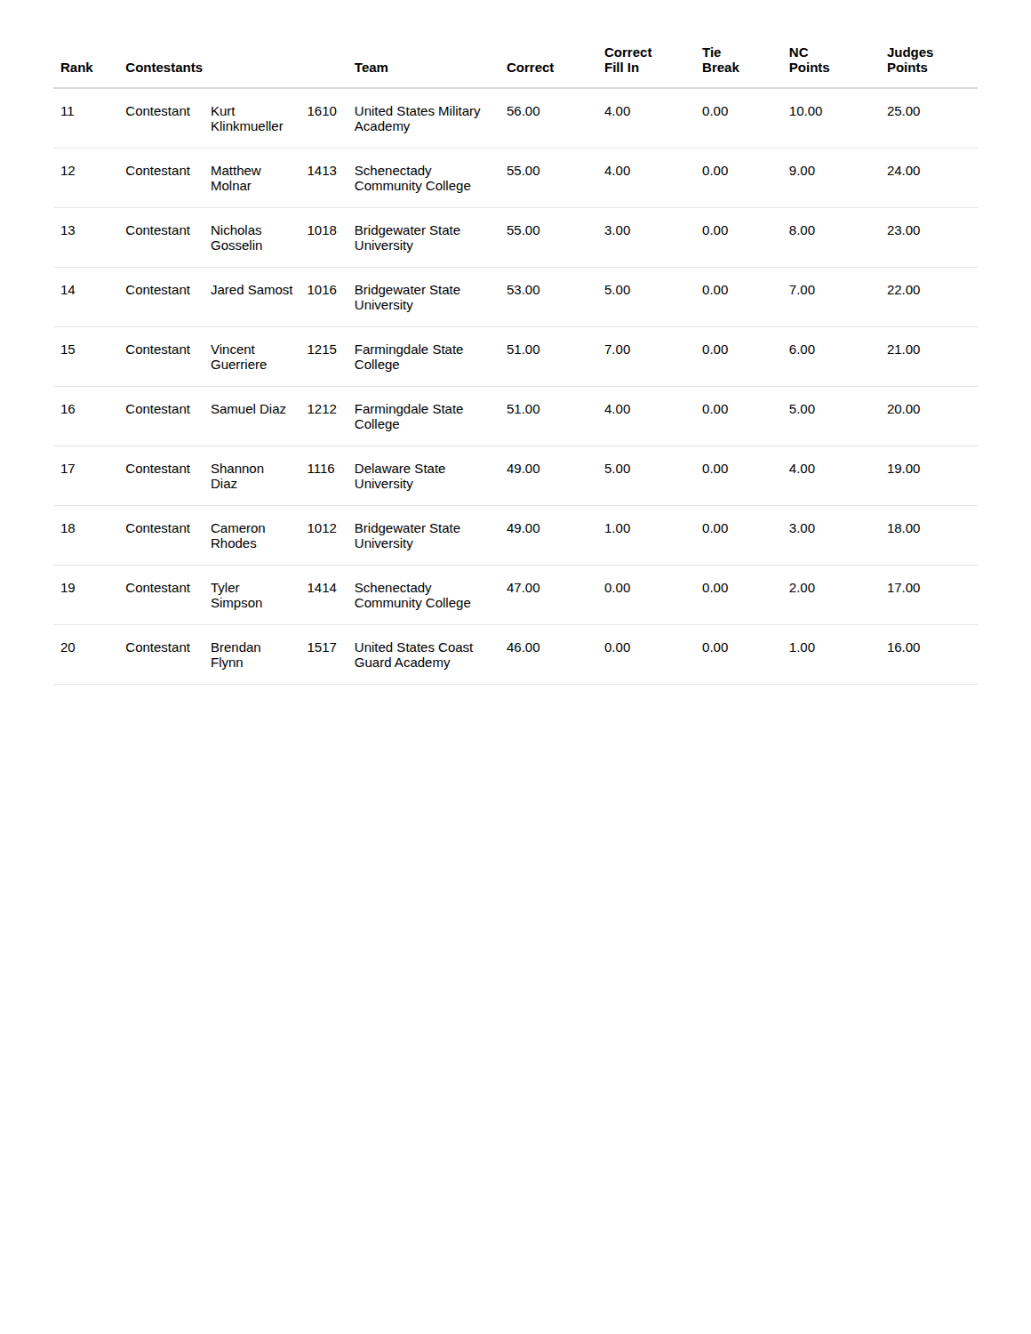| Rank | Contestants | Team | Correct | Correct Fill In | Tie Break | NC Points | Judges Points |
| --- | --- | --- | --- | --- | --- | --- | --- |
| 11 | Contestant | Kurt Klinkmueller | 1610 | United States Military Academy | 56.00 | 4.00 | 0.00 | 10.00 | 25.00 |
| 12 | Contestant | Matthew Molnar | 1413 | Schenectady Community College | 55.00 | 4.00 | 0.00 | 9.00 | 24.00 |
| 13 | Contestant | Nicholas Gosselin | 1018 | Bridgewater State University | 55.00 | 3.00 | 0.00 | 8.00 | 23.00 |
| 14 | Contestant | Jared Samost | 1016 | Bridgewater State University | 53.00 | 5.00 | 0.00 | 7.00 | 22.00 |
| 15 | Contestant | Vincent Guerriere | 1215 | Farmingdale State College | 51.00 | 7.00 | 0.00 | 6.00 | 21.00 |
| 16 | Contestant | Samuel Diaz | 1212 | Farmingdale State College | 51.00 | 4.00 | 0.00 | 5.00 | 20.00 |
| 17 | Contestant | Shannon Diaz | 1116 | Delaware State University | 49.00 | 5.00 | 0.00 | 4.00 | 19.00 |
| 18 | Contestant | Cameron Rhodes | 1012 | Bridgewater State University | 49.00 | 1.00 | 0.00 | 3.00 | 18.00 |
| 19 | Contestant | Tyler Simpson | 1414 | Schenectady Community College | 47.00 | 0.00 | 0.00 | 2.00 | 17.00 |
| 20 | Contestant | Brendan Flynn | 1517 | United States Coast Guard Academy | 46.00 | 0.00 | 0.00 | 1.00 | 16.00 |